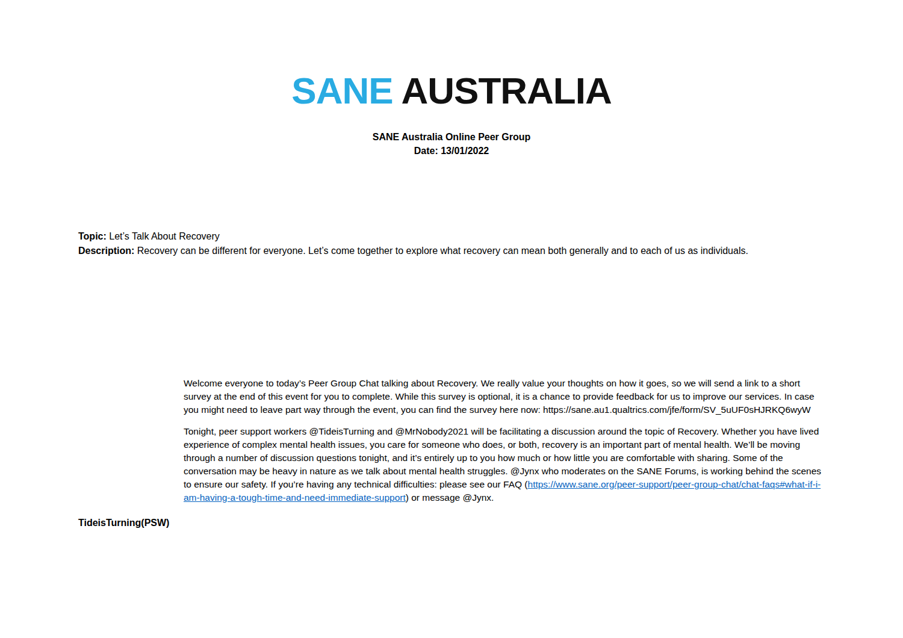SANE AUSTRALIA
SANE Australia Online Peer Group
Date: 13/01/2022
Topic: Let’s Talk About Recovery
Description: Recovery can be different for everyone. Let’s come together to explore what recovery can mean both generally and to each of us as individuals.
| TideisTurning(PSW) | | Welcome everyone to today’s Peer Group Chat talking about Recovery. We really value your thoughts on how it goes, so we will send a link to a short survey at the end of this event for you to complete. While this survey is optional, it is a chance to provide feedback for us to improve our services. In case you might need to leave part way through the event, you can find the survey here now: https://sane.au1.qualtrics.com/jfe/form/SV_5uUF0sHJRKQ6wyW Tonight, peer support workers @TideisTurning and @MrNobody2021 will be facilitating a discussion around the topic of Recovery. Whether you have lived experience of complex mental health issues, you care for someone who does, or both, recovery is an important part of mental health. We’ll be moving through a number of discussion questions tonight, and it’s entirely up to you how much or how little you are comfortable with sharing. Some of the conversation may be heavy in nature as we talk about mental health struggles. @Jynx who moderates on the SANE Forums, is working behind the scenes to ensure our safety. If you’re having any technical difficulties: please see our FAQ ( https://www.sane.org/peer-support/peer-group-chat/chat-faqs#what-if-i-am-having-a-tough-time-and-need-immediate-support ) or message @Jynx. |